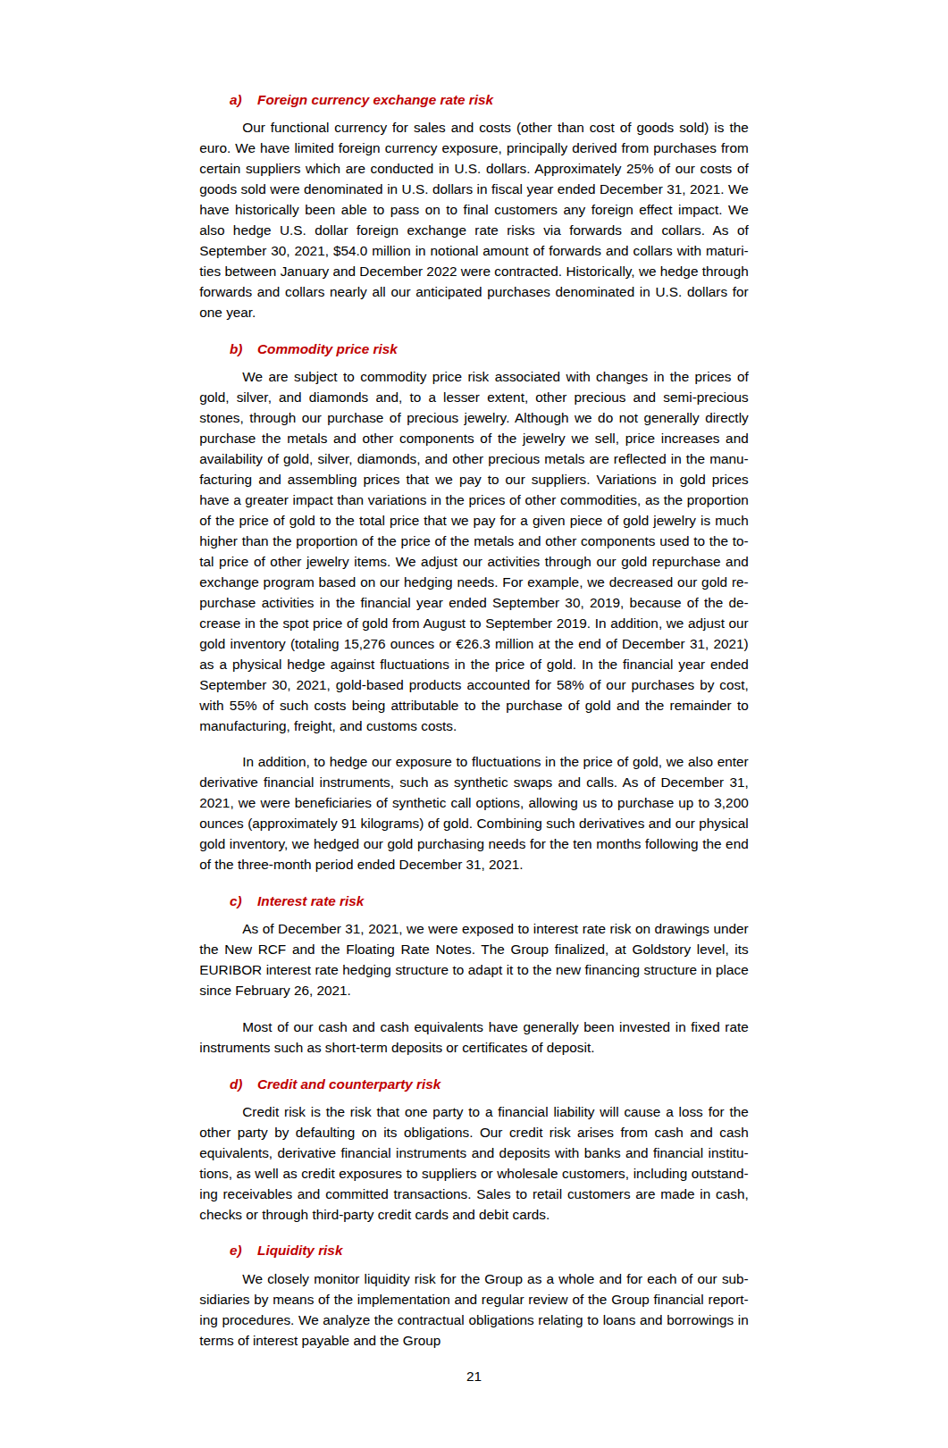a) Foreign currency exchange rate risk
Our functional currency for sales and costs (other than cost of goods sold) is the euro. We have limited foreign currency exposure, principally derived from purchases from certain suppliers which are conducted in U.S. dollars. Approximately 25% of our costs of goods sold were denominated in U.S. dollars in fiscal year ended December 31, 2021. We have historically been able to pass on to final customers any foreign effect impact. We also hedge U.S. dollar foreign exchange rate risks via forwards and collars. As of September 30, 2021, $54.0 million in notional amount of forwards and collars with maturities between January and December 2022 were contracted. Historically, we hedge through forwards and collars nearly all our anticipated purchases denominated in U.S. dollars for one year.
b) Commodity price risk
We are subject to commodity price risk associated with changes in the prices of gold, silver, and diamonds and, to a lesser extent, other precious and semi-precious stones, through our purchase of precious jewelry. Although we do not generally directly purchase the metals and other components of the jewelry we sell, price increases and availability of gold, silver, diamonds, and other precious metals are reflected in the manufacturing and assembling prices that we pay to our suppliers. Variations in gold prices have a greater impact than variations in the prices of other commodities, as the proportion of the price of gold to the total price that we pay for a given piece of gold jewelry is much higher than the proportion of the price of the metals and other components used to the total price of other jewelry items. We adjust our activities through our gold repurchase and exchange program based on our hedging needs. For example, we decreased our gold repurchase activities in the financial year ended September 30, 2019, because of the decrease in the spot price of gold from August to September 2019. In addition, we adjust our gold inventory (totaling 15,276 ounces or €26.3 million at the end of December 31, 2021) as a physical hedge against fluctuations in the price of gold. In the financial year ended September 30, 2021, gold-based products accounted for 58% of our purchases by cost, with 55% of such costs being attributable to the purchase of gold and the remainder to manufacturing, freight, and customs costs.
In addition, to hedge our exposure to fluctuations in the price of gold, we also enter derivative financial instruments, such as synthetic swaps and calls. As of December 31, 2021, we were beneficiaries of synthetic call options, allowing us to purchase up to 3,200 ounces (approximately 91 kilograms) of gold. Combining such derivatives and our physical gold inventory, we hedged our gold purchasing needs for the ten months following the end of the three-month period ended December 31, 2021.
c) Interest rate risk
As of December 31, 2021, we were exposed to interest rate risk on drawings under the New RCF and the Floating Rate Notes. The Group finalized, at Goldstory level, its EURIBOR interest rate hedging structure to adapt it to the new financing structure in place since February 26, 2021.
Most of our cash and cash equivalents have generally been invested in fixed rate instruments such as short-term deposits or certificates of deposit.
d) Credit and counterparty risk
Credit risk is the risk that one party to a financial liability will cause a loss for the other party by defaulting on its obligations. Our credit risk arises from cash and cash equivalents, derivative financial instruments and deposits with banks and financial institutions, as well as credit exposures to suppliers or wholesale customers, including outstanding receivables and committed transactions. Sales to retail customers are made in cash, checks or through third-party credit cards and debit cards.
e) Liquidity risk
We closely monitor liquidity risk for the Group as a whole and for each of our subsidiaries by means of the implementation and regular review of the Group financial reporting procedures. We analyze the contractual obligations relating to loans and borrowings in terms of interest payable and the Group
21